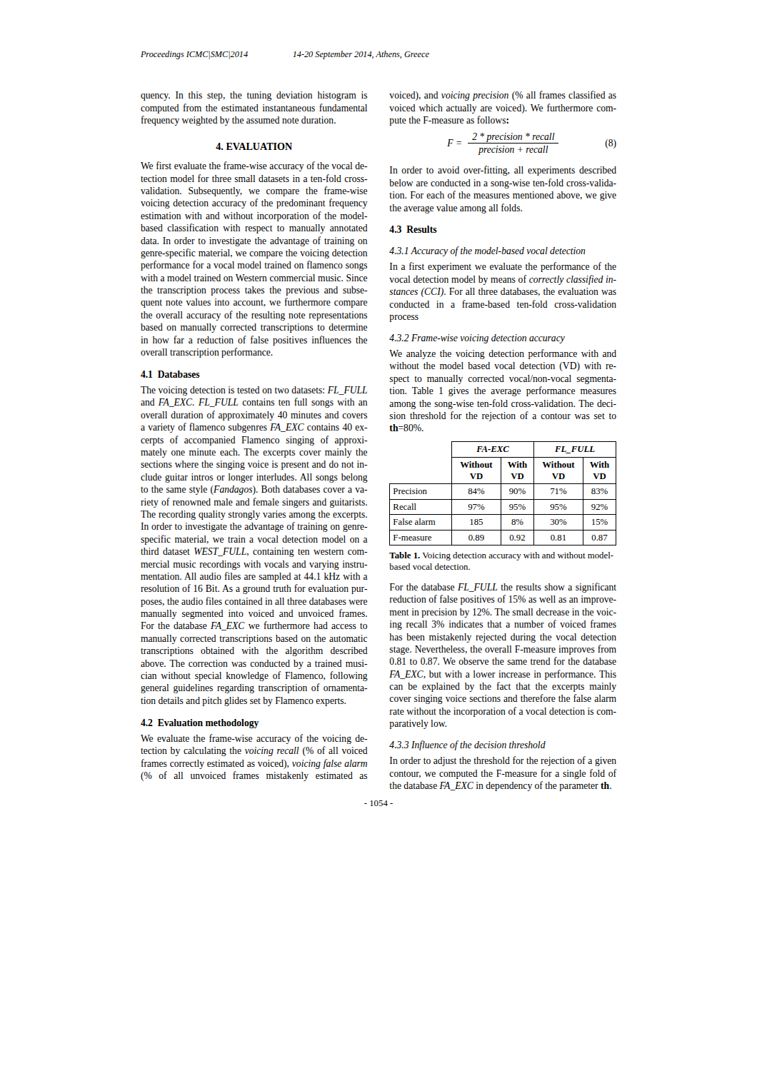Proceedings ICMC|SMC|2014 14-20 September 2014, Athens, Greece
quency. In this step, the tuning deviation histogram is computed from the estimated instantaneous fundamental frequency weighted by the assumed note duration.
4. EVALUATION
We first evaluate the frame-wise accuracy of the vocal detection model for three small datasets in a ten-fold cross-validation. Subsequently, we compare the frame-wise voicing detection accuracy of the predominant frequency estimation with and without incorporation of the model-based classification with respect to manually annotated data. In order to investigate the advantage of training on genre-specific material, we compare the voicing detection performance for a vocal model trained on flamenco songs with a model trained on Western commercial music. Since the transcription process takes the previous and subsequent note values into account, we furthermore compare the overall accuracy of the resulting note representations based on manually corrected transcriptions to determine in how far a reduction of false positives influences the overall transcription performance.
4.1 Databases
The voicing detection is tested on two datasets: FL_FULL and FA_EXC. FL_FULL contains ten full songs with an overall duration of approximately 40 minutes and covers a variety of flamenco subgenres FA_EXC contains 40 excerpts of accompanied Flamenco singing of approximately one minute each. The excerpts cover mainly the sections where the singing voice is present and do not include guitar intros or longer interludes. All songs belong to the same style (Fandagos). Both databases cover a variety of renowned male and female singers and guitarists. The recording quality strongly varies among the excerpts. In order to investigate the advantage of training on genre-specific material, we train a vocal detection model on a third dataset WEST_FULL, containing ten western commercial music recordings with vocals and varying instrumentation. All audio files are sampled at 44.1 kHz with a resolution of 16 Bit. As a ground truth for evaluation purposes, the audio files contained in all three databases were manually segmented into voiced and unvoiced frames. For the database FA_EXC we furthermore had access to manually corrected transcriptions based on the automatic transcriptions obtained with the algorithm described above. The correction was conducted by a trained musician without special knowledge of Flamenco, following general guidelines regarding transcription of ornamentation details and pitch glides set by Flamenco experts.
4.2 Evaluation methodology
We evaluate the frame-wise accuracy of the voicing detection by calculating the voicing recall (% of all voiced frames correctly estimated as voiced), voicing false alarm (% of all unvoiced frames mistakenly estimated as voiced), and voicing precision (% all frames classified as voiced which actually are voiced). We furthermore compute the F-measure as follows:
F = 2 * precision * recall precision + recall (8)
In order to avoid over-fitting, all experiments described below are conducted in a song-wise ten-fold cross-validation. For each of the measures mentioned above, we give the average value among all folds.
4.3 Results
4.3.1 Accuracy of the model-based vocal detection
In a first experiment we evaluate the performance of the vocal detection model by means of correctly classified instances (CCI). For all three databases, the evaluation was conducted in a frame-based ten-fold cross-validation process
4.3.2 Frame-wise voicing detection accuracy
We analyze the voicing detection performance with and without the model based vocal detection (VD) with respect to manually corrected vocal/non-vocal segmentation. Table 1 gives the average performance measures among the song-wise ten-fold cross-validation. The decision threshold for the rejection of a contour was set to th=80%.
| | FA-EXC | FL_FULL |
| --- | --- | --- |
| | Without VD | With VD | Without VD | With VD |
| Precision | 84% | 90% | 71% | 83% |
| Recall | 97% | 95% | 95% | 92% |
| False alarm | 185 | 8% | 30% | 15% |
| F-measure | 0.89 | 0.92 | 0.81 | 0.87 |
Table 1. Voicing detection accuracy with and without model-based vocal detection.
For the database FL_FULL the results show a significant reduction of false positives of 15% as well as an improvement in precision by 12%. The small decrease in the voicing recall 3% indicates that a number of voiced frames has been mistakenly rejected during the vocal detection stage. Nevertheless, the overall F-measure improves from 0.81 to 0.87. We observe the same trend for the database FA_EXC, but with a lower increase in performance. This can be explained by the fact that the excerpts mainly cover singing voice sections and therefore the false alarm rate without the incorporation of a vocal detection is comparatively low.
4.3.3 Influence of the decision threshold
In order to adjust the threshold for the rejection of a given contour, we computed the F-measure for a single fold of the database FA_EXC in dependency of the parameter th.
- 1054 -